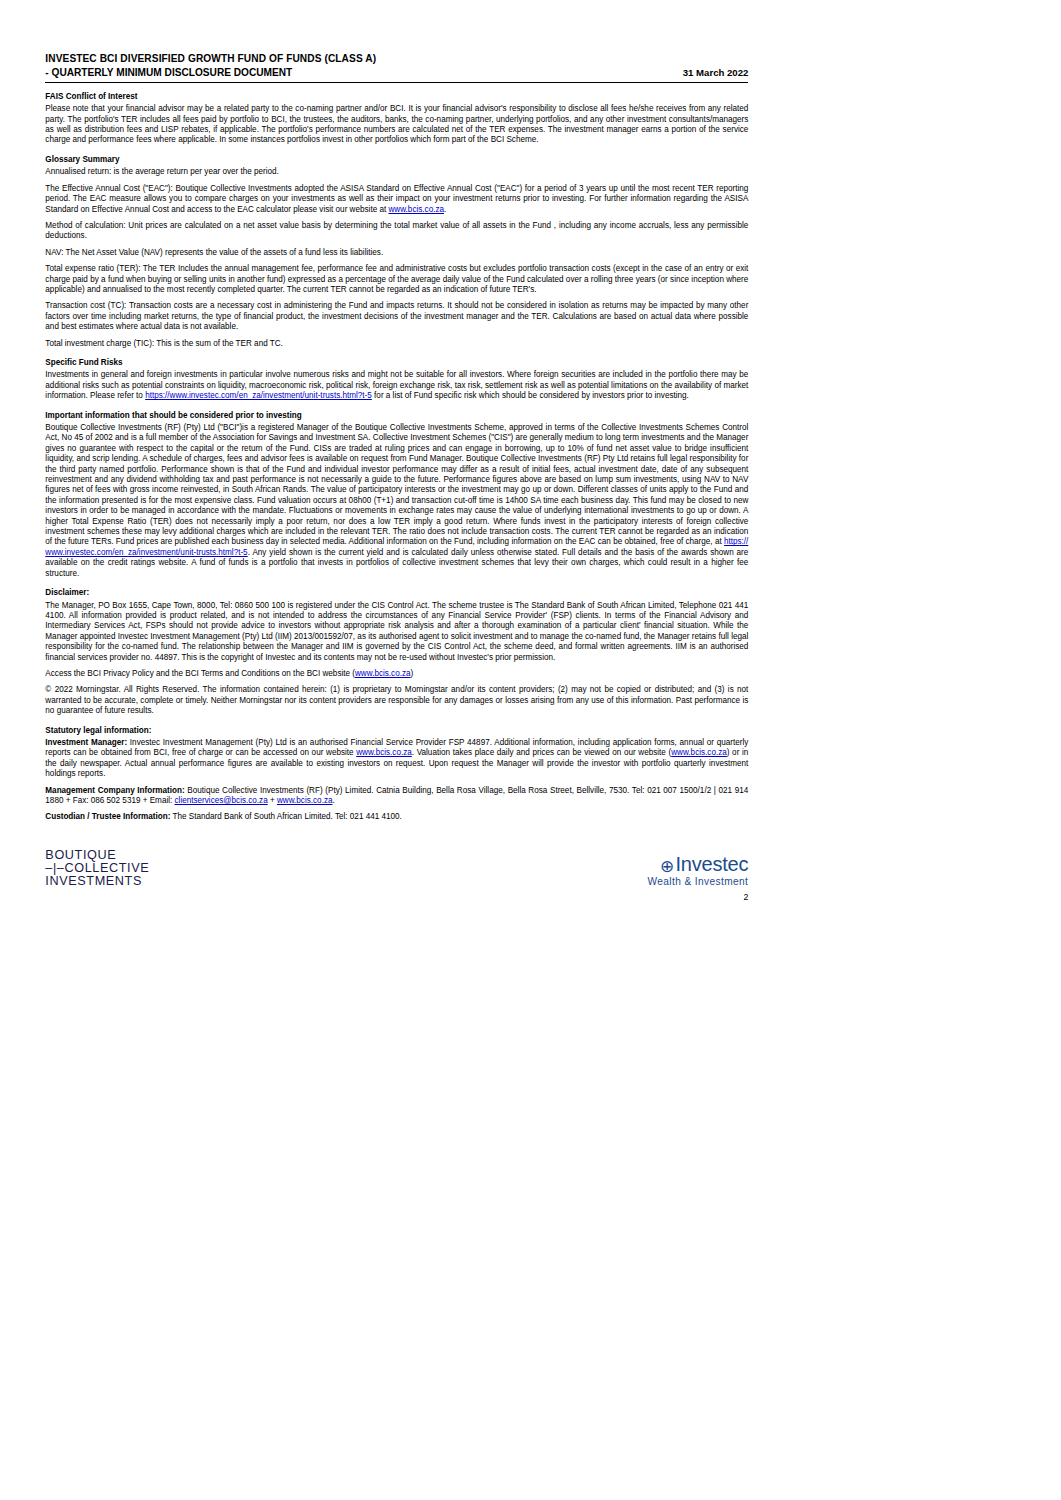INVESTEC BCI DIVERSIFIED GROWTH FUND OF FUNDS (CLASS A)
- QUARTERLY MINIMUM DISCLOSURE DOCUMENT 31 March 2022
FAIS Conflict of Interest
Please note that your financial advisor may be a related party to the co-naming partner and/or BCI. It is your financial advisor's responsibility to disclose all fees he/she receives from any related party. The portfolio's TER includes all fees paid by portfolio to BCI, the trustees, the auditors, banks, the co-naming partner, underlying portfolios, and any other investment consultants/managers as well as distribution fees and LISP rebates, if applicable. The portfolio's performance numbers are calculated net of the TER expenses. The investment manager earns a portion of the service charge and performance fees where applicable. In some instances portfolios invest in other portfolios which form part of the BCI Scheme.
Glossary Summary
Annualised return: is the average return per year over the period.
The Effective Annual Cost ("EAC"): Boutique Collective Investments adopted the ASISA Standard on Effective Annual Cost ("EAC") for a period of 3 years up until the most recent TER reporting period. The EAC measure allows you to compare charges on your investments as well as their impact on your investment returns prior to investing. For further information regarding the ASISA Standard on Effective Annual Cost and access to the EAC calculator please visit our website at www.bcis.co.za.
Method of calculation: Unit prices are calculated on a net asset value basis by determining the total market value of all assets in the Fund , including any income accruals, less any permissible deductions.
NAV: The Net Asset Value (NAV) represents the value of the assets of a fund less its liabilities.
Total expense ratio (TER): The TER Includes the annual management fee, performance fee and administrative costs but excludes portfolio transaction costs (except in the case of an entry or exit charge paid by a fund when buying or selling units in another fund) expressed as a percentage of the average daily value of the Fund calculated over a rolling three years (or since inception where applicable) and annualised to the most recently completed quarter. The current TER cannot be regarded as an indication of future TER's.
Transaction cost (TC): Transaction costs are a necessary cost in administering the Fund and impacts returns. It should not be considered in isolation as returns may be impacted by many other factors over time including market returns, the type of financial product, the investment decisions of the investment manager and the TER. Calculations are based on actual data where possible and best estimates where actual data is not available.
Total investment charge (TIC): This is the sum of the TER and TC.
Specific Fund Risks
Investments in general and foreign investments in particular involve numerous risks and might not be suitable for all investors. Where foreign securities are included in the portfolio there may be additional risks such as potential constraints on liquidity, macroeconomic risk, political risk, foreign exchange risk, tax risk, settlement risk as well as potential limitations on the availability of market information. Please refer to https://www.investec.com/en_za/investment/unit-trusts.html?t-5 for a list of Fund specific risk which should be considered by investors prior to investing.
Important information that should be considered prior to investing
Boutique Collective Investments (RF) (Pty) Ltd ("BCI")is a registered Manager of the Boutique Collective Investments Scheme, approved in terms of the Collective Investments Schemes Control Act, No 45 of 2002 and is a full member of the Association for Savings and Investment SA. Collective Investment Schemes ("CIS") are generally medium to long term investments and the Manager gives no guarantee with respect to the capital or the return of the Fund. CISs are traded at ruling prices and can engage in borrowing, up to 10% of fund net asset value to bridge insufficient liquidity, and scrip lending. A schedule of charges, fees and advisor fees is available on request from Fund Manager. Boutique Collective Investments (RF) Pty Ltd retains full legal responsibility for the third party named portfolio. Performance shown is that of the Fund and individual investor performance may differ as a result of initial fees, actual investment date, date of any subsequent reinvestment and any dividend withholding tax and past performance is not necessarily a guide to the future. Performance figures above are based on lump sum investments, using NAV to NAV figures net of fees with gross income reinvested, in South African Rands. The value of participatory interests or the investment may go up or down. Different classes of units apply to the Fund and the information presented is for the most expensive class. Fund valuation occurs at 08h00 (T+1) and transaction cut-off time is 14h00 SA time each business day. This fund may be closed to new investors in order to be managed in accordance with the mandate. Fluctuations or movements in exchange rates may cause the value of underlying international investments to go up or down. A higher Total Expense Ratio (TER) does not necessarily imply a poor return, nor does a low TER imply a good return. Where funds invest in the participatory interests of foreign collective investment schemes these may levy additional charges which are included in the relevant TER. The ratio does not include transaction costs. The current TER cannot be regarded as an indication of the future TERs. Fund prices are published each business day in selected media. Additional information on the Fund, including information on the EAC can be obtained, free of charge, at https://www.investec.com/en_za/investment/unit-trusts.html?t-5. Any yield shown is the current yield and is calculated daily unless otherwise stated. Full details and the basis of the awards shown are available on the credit ratings website. A fund of funds is a portfolio that invests in portfolios of collective investment schemes that levy their own charges, which could result in a higher fee structure.
Disclaimer:
The Manager, PO Box 1655, Cape Town, 8000, Tel: 0860 500 100 is registered under the CIS Control Act. The scheme trustee is The Standard Bank of South African Limited, Telephone 021 441 4100. All information provided is product related, and is not intended to address the circumstances of any Financial Service Provider' (FSP) clients. In terms of the Financial Advisory and Intermediary Services Act, FSPs should not provide advice to investors without appropriate risk analysis and after a thorough examination of a particular client' financial situation. While the Manager appointed Investec Investment Management (Pty) Ltd (IIM) 2013/001592/07, as its authorised agent to solicit investment and to manage the co-named fund, the Manager retains full legal responsibility for the co-named fund. The relationship between the Manager and IIM is governed by the CIS Control Act, the scheme deed, and formal written agreements. IIM is an authorised financial services provider no. 44897. This is the copyright of Investec and its contents may not be re-used without Investec's prior permission.
Access the BCI Privacy Policy and the BCI Terms and Conditions on the BCI website (www.bcis.co.za)
© 2022 Morningstar. All Rights Reserved. The information contained herein: (1) is proprietary to Morningstar and/or its content providers; (2) may not be copied or distributed; and (3) is not warranted to be accurate, complete or timely. Neither Morningstar nor its content providers are responsible for any damages or losses arising from any use of this information. Past performance is no guarantee of future results.
Statutory legal information:
Investment Manager: Investec Investment Management (Pty) Ltd is an authorised Financial Service Provider FSP 44897. Additional information, including application forms, annual or quarterly reports can be obtained from BCI, free of charge or can be accessed on our website www.bcis.co.za. Valuation takes place daily and prices can be viewed on our website (www.bcis.co.za) or in the daily newspaper. Actual annual performance figures are available to existing investors on request. Upon request the Manager will provide the investor with portfolio quarterly investment holdings reports.
Management Company Information: Boutique Collective Investments (RF) (Pty) Limited. Catnia Building, Bella Rosa Village, Bella Rosa Street, Bellville, 7530. Tel: 021 007 1500/1/2 | 021 914 1880 + Fax: 086 502 5319 + Email: clientservices@bcis.co.za + www.bcis.co.za.
Custodian / Trustee Information: The Standard Bank of South African Limited. Tel: 021 441 4100.
BOUTIQUE –|–COLLECTIVE INVESTMENTS
⊕Investec
Wealth & Investment
2